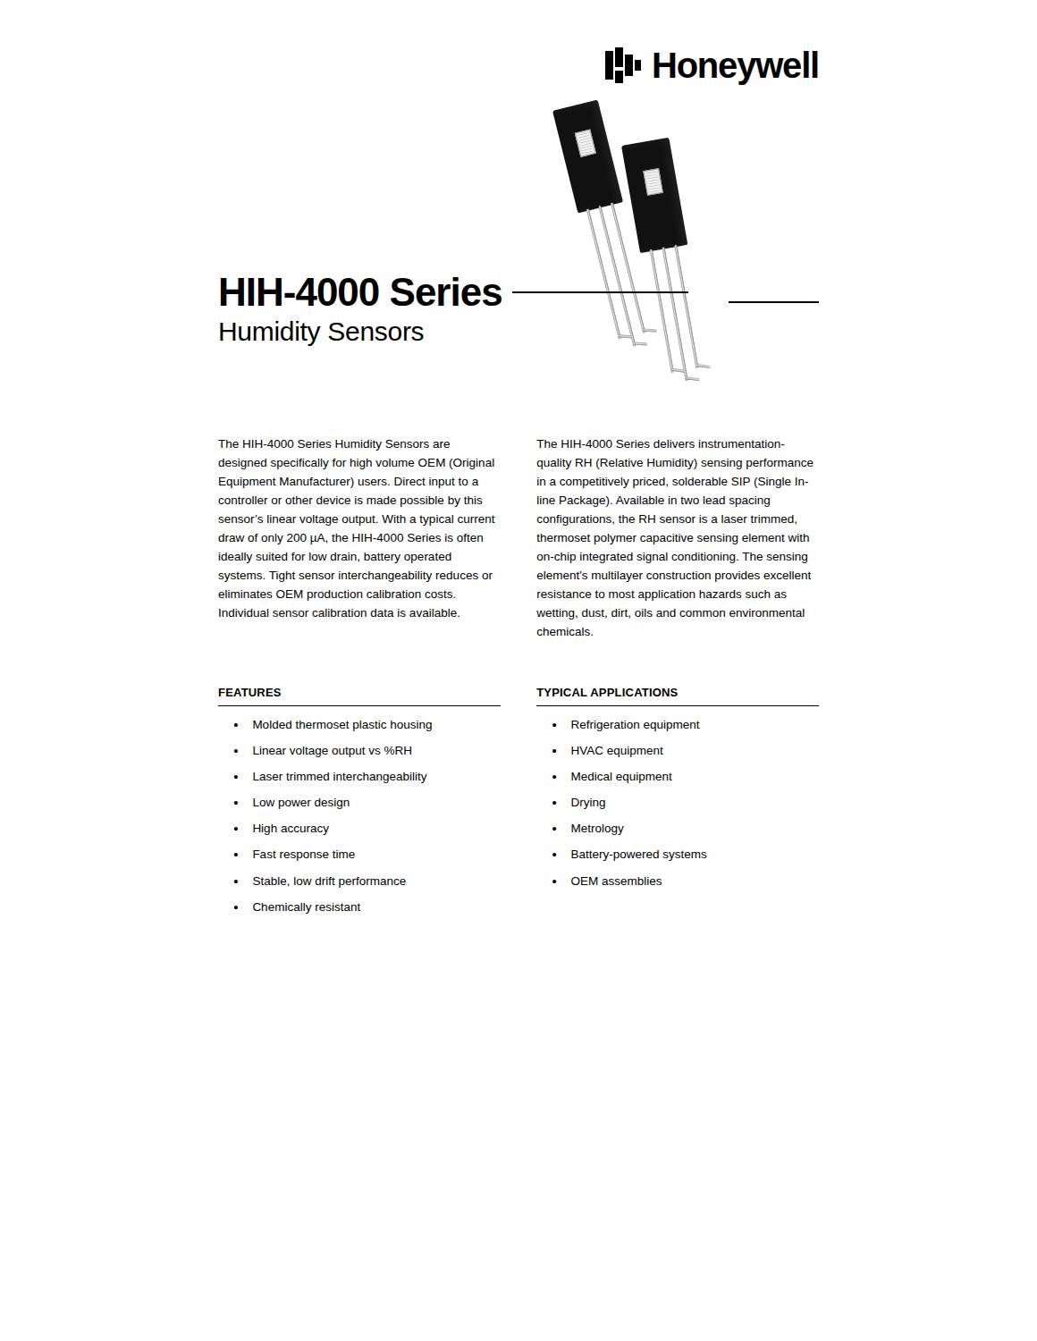Honeywell
HIH-4000 Series
Humidity Sensors
The HIH-4000 Series Humidity Sensors are designed specifically for high volume OEM (Original Equipment Manufacturer) users. Direct input to a controller or other device is made possible by this sensor’s linear voltage output. With a typical current draw of only 200 µA, the HIH-4000 Series is often ideally suited for low drain, battery operated systems. Tight sensor interchangeability reduces or eliminates OEM production calibration costs. Individual sensor calibration data is available.
The HIH-4000 Series delivers instrumentation-quality RH (Relative Humidity) sensing performance in a competitively priced, solderable SIP (Single In-line Package). Available in two lead spacing configurations, the RH sensor is a laser trimmed, thermoset polymer capacitive sensing element with on-chip integrated signal conditioning. The sensing element's multilayer construction provides excellent resistance to most application hazards such as wetting, dust, dirt, oils and common environmental chemicals.
FEATURES
Molded thermoset plastic housing
Linear voltage output vs %RH
Laser trimmed interchangeability
Low power design
High accuracy
Fast response time
Stable, low drift performance
Chemically resistant
TYPICAL APPLICATIONS
Refrigeration equipment
HVAC equipment
Medical equipment
Drying
Metrology
Battery-powered systems
OEM assemblies